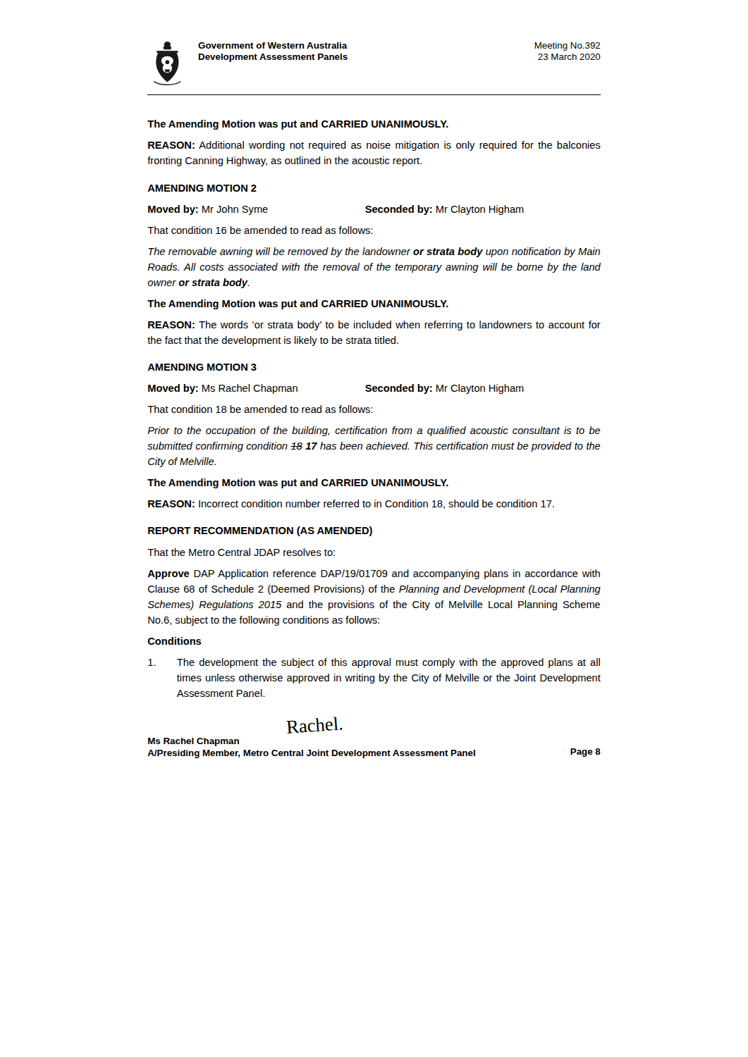Government of Western Australia
Development Assessment Panels
Meeting No.392
23 March 2020
The Amending Motion was put and CARRIED UNANIMOUSLY.
REASON: Additional wording not required as noise mitigation is only required for the balconies fronting Canning Highway, as outlined in the acoustic report.
AMENDING MOTION 2
Moved by: Mr John Syme
Seconded by: Mr Clayton Higham
That condition 16 be amended to read as follows:
The removable awning will be removed by the landowner or strata body upon notification by Main Roads. All costs associated with the removal of the temporary awning will be borne by the land owner or strata body.
The Amending Motion was put and CARRIED UNANIMOUSLY.
REASON: The words ‘or strata body’ to be included when referring to landowners to account for the fact that the development is likely to be strata titled.
AMENDING MOTION 3
Moved by: Ms Rachel Chapman
Seconded by: Mr Clayton Higham
That condition 18 be amended to read as follows:
Prior to the occupation of the building, certification from a qualified acoustic consultant is to be submitted confirming condition 18 17 has been achieved. This certification must be provided to the City of Melville.
The Amending Motion was put and CARRIED UNANIMOUSLY.
REASON: Incorrect condition number referred to in Condition 18, should be condition 17.
REPORT RECOMMENDATION (AS AMENDED)
That the Metro Central JDAP resolves to:
Approve DAP Application reference DAP/19/01709 and accompanying plans in accordance with Clause 68 of Schedule 2 (Deemed Provisions) of the Planning and Development (Local Planning Schemes) Regulations 2015 and the provisions of the City of Melville Local Planning Scheme No.6, subject to the following conditions as follows:
Conditions
1. The development the subject of this approval must comply with the approved plans at all times unless otherwise approved in writing by the City of Melville or the Joint Development Assessment Panel.
Ms Rachel Chapman
A/Presiding Member, Metro Central Joint Development Assessment Panel
Page 8
Rachel.